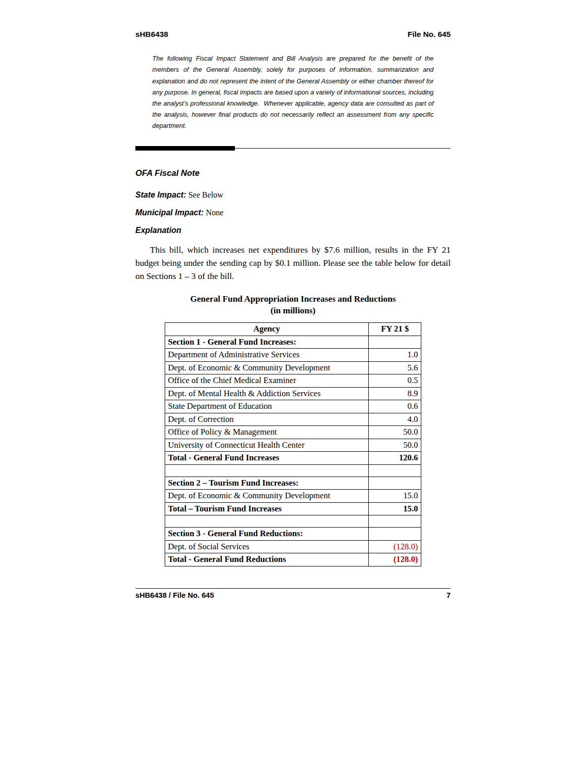sHB6438 File No. 645
The following Fiscal Impact Statement and Bill Analysis are prepared for the benefit of the members of the General Assembly, solely for purposes of information, summarization and explanation and do not represent the intent of the General Assembly or either chamber thereof for any purpose. In general, fiscal impacts are based upon a variety of informational sources, including the analyst’s professional knowledge. Whenever applicable, agency data are consulted as part of the analysis, however final products do not necessarily reflect an assessment from any specific department.
OFA Fiscal Note
State Impact: See Below
Municipal Impact: None
Explanation
This bill, which increases net expenditures by $7.6 million, results in the FY 21 budget being under the sending cap by $0.1 million. Please see the table below for detail on Sections 1 – 3 of the bill.
General Fund Appropriation Increases and Reductions
(in millions)
| Agency | FY 21 $ |
| --- | --- |
| Section 1 - General Fund Increases: | |
| Department of Administrative Services | 1.0 |
| Dept. of Economic & Community Development | 5.6 |
| Office of the Chief Medical Examiner | 0.5 |
| Dept. of Mental Health & Addiction Services | 8.9 |
| State Department of Education | 0.6 |
| Dept. of Correction | 4.0 |
| Office of Policy & Management | 50.0 |
| University of Connecticut Health Center | 50.0 |
| Total - General Fund Increases | 120.6 |
| Section 2 – Tourism Fund Increases: | |
| Dept. of Economic & Community Development | 15.0 |
| Total – Tourism Fund Increases | 15.0 |
| Section 3 - General Fund Reductions: | |
| Dept. of Social Services | (128.0) |
| Total - General Fund Reductions | (128.0) |
sHB6438 / File No. 645 7